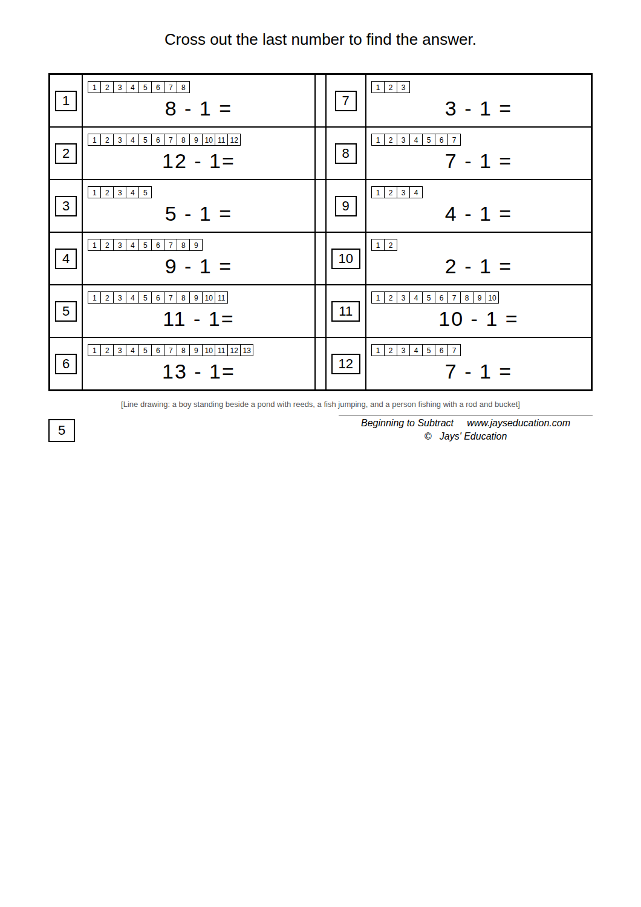Cross out the last number to find the answer.
| 1 | 1 2 3 4 5 6 7 8 8 - 1 = | | 7 | 1 2 3 3 - 1 = |
| 2 | 1 2 3 4 5 6 7 8 9 10 11 12 12 - 1= | | 8 | 1 2 3 4 5 6 7 7 - 1 = |
| 3 | 1 2 3 4 5 5 - 1 = | | 9 | 1 2 3 4 4 - 1 = |
| 4 | 1 2 3 4 5 6 7 8 9 9 - 1 = | | 10 | 1 2 2 - 1 = |
| 5 | 1 2 3 4 5 6 7 8 9 10 11 11 - 1= | | 11 | 1 2 3 4 5 6 7 8 9 10 10 - 1 = |
| 6 | 1 2 3 4 5 6 7 8 9 10 11 12 13 13 - 1= | | 12 | 1 2 3 4 5 6 7 7 - 1 = |
[Line drawing: a boy standing beside a pond with reeds, a fish jumping, and a person fishing with a rod and bucket]
5
Beginning to Subtract www.jayseducation.com © Jays' Education